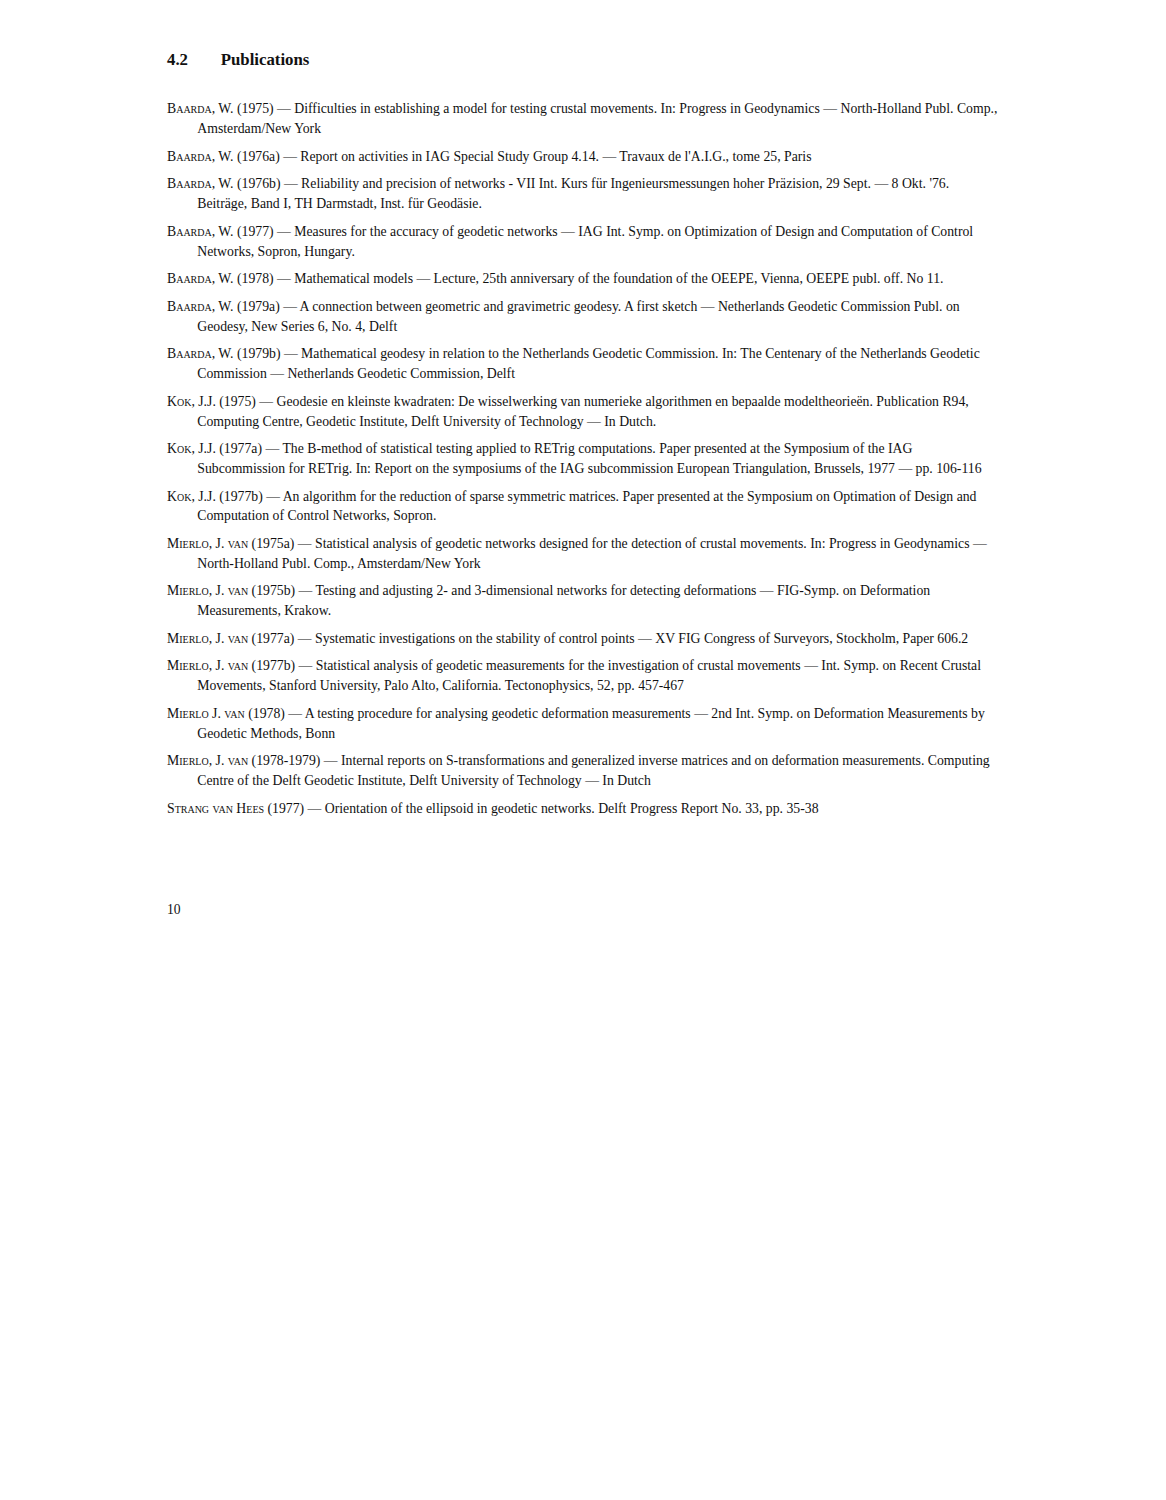4.2 Publications
Baarda, W. (1975) — Difficulties in establishing a model for testing crustal movements. In: Progress in Geodynamics — North-Holland Publ. Comp., Amsterdam/New York
Baarda, W. (1976a) — Report on activities in IAG Special Study Group 4.14. — Travaux de l'A.I.G., tome 25, Paris
Baarda, W. (1976b) — Reliability and precision of networks - VII Int. Kurs für Ingenieursmessungen hoher Präzision, 29 Sept. — 8 Okt. '76. Beiträge, Band I, TH Darmstadt, Inst. für Geodäsie.
Baarda, W. (1977) — Measures for the accuracy of geodetic networks — IAG Int. Symp. on Optimization of Design and Computation of Control Networks, Sopron, Hungary.
Baarda, W. (1978) — Mathematical models — Lecture, 25th anniversary of the foundation of the OEEPE, Vienna, OEEPE publ. off. No 11.
Baarda, W. (1979a) — A connection between geometric and gravimetric geodesy. A first sketch — Netherlands Geodetic Commission Publ. on Geodesy, New Series 6, No. 4, Delft
Baarda, W. (1979b) — Mathematical geodesy in relation to the Netherlands Geodetic Commission. In: The Centenary of the Netherlands Geodetic Commission — Netherlands Geodetic Commission, Delft
Kok, J.J. (1975) — Geodesie en kleinste kwadraten: De wisselwerking van numerieke algorithmen en bepaalde modeltheorieën. Publication R94, Computing Centre, Geodetic Institute, Delft University of Technology — In Dutch.
Kok, J.J. (1977a) — The B-method of statistical testing applied to RETrig computations. Paper presented at the Symposium of the IAG Subcommission for RETrig. In: Report on the symposiums of the IAG subcommission European Triangulation, Brussels, 1977 — pp. 106-116
Kok, J.J. (1977b) — An algorithm for the reduction of sparse symmetric matrices. Paper presented at the Symposium on Optimation of Design and Computation of Control Networks, Sopron.
Mierlo, J. van (1975a) — Statistical analysis of geodetic networks designed for the detection of crustal movements. In: Progress in Geodynamics — North-Holland Publ. Comp., Amsterdam/New York
Mierlo, J. van (1975b) — Testing and adjusting 2- and 3-dimensional networks for detecting deformations — FIG-Symp. on Deformation Measurements, Krakow.
Mierlo, J. van (1977a) — Systematic investigations on the stability of control points — XV FIG Congress of Surveyors, Stockholm, Paper 606.2
Mierlo, J. van (1977b) — Statistical analysis of geodetic measurements for the investigation of crustal movements — Int. Symp. on Recent Crustal Movements, Stanford University, Palo Alto, California. Tectonophysics, 52, pp. 457-467
Mierlo J. van (1978) — A testing procedure for analysing geodetic deformation measurements — 2nd Int. Symp. on Deformation Measurements by Geodetic Methods, Bonn
Mierlo, J. van (1978-1979) — Internal reports on S-transformations and generalized inverse matrices and on deformation measurements. Computing Centre of the Delft Geodetic Institute, Delft University of Technology — In Dutch
Strang van Hees (1977) — Orientation of the ellipsoid in geodetic networks. Delft Progress Report No. 33, pp. 35-38
10